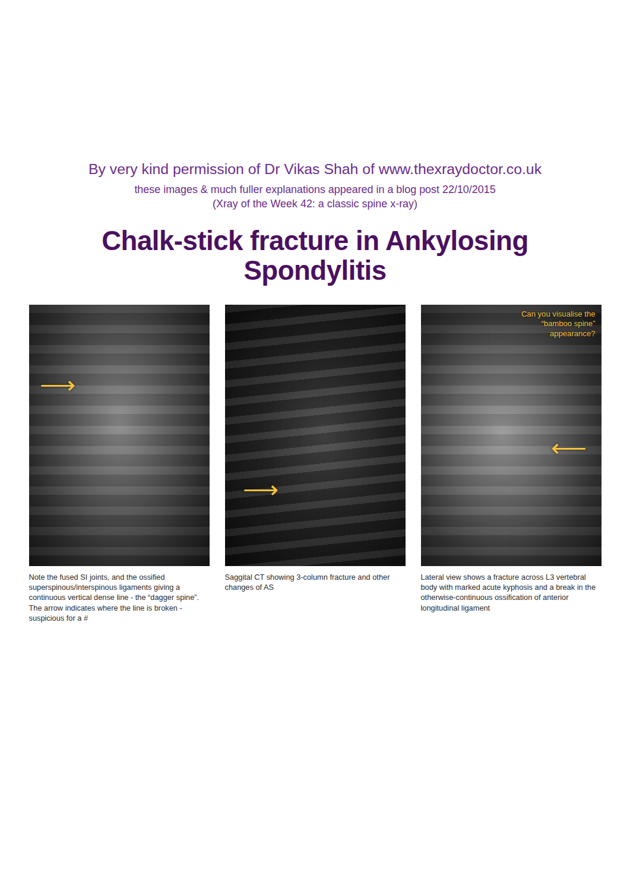By very kind permission of Dr Vikas Shah of www.thexraydoctor.co.uk
these images & much fuller explanations appeared in a blog post 22/10/2015
(Xray of the Week 42: a classic spine x-ray)
Chalk-stick fracture in Ankylosing Spondylitis
⟶
Note the fused SI joints, and the ossified superspinous/interspinous ligaments giving a continuous vertical dense line - the “dagger spine”. The arrow indicates where the line is broken - suspicious for a #
⟶
Saggital CT showing 3-column fracture and other changes of AS
Can you visualise the “bamboo spine” appearance?
⟶
Lateral view shows a fracture across L3 vertebral body with marked acute kyphosis and a break in the otherwise-continuous ossification of anterior longitudinal ligament